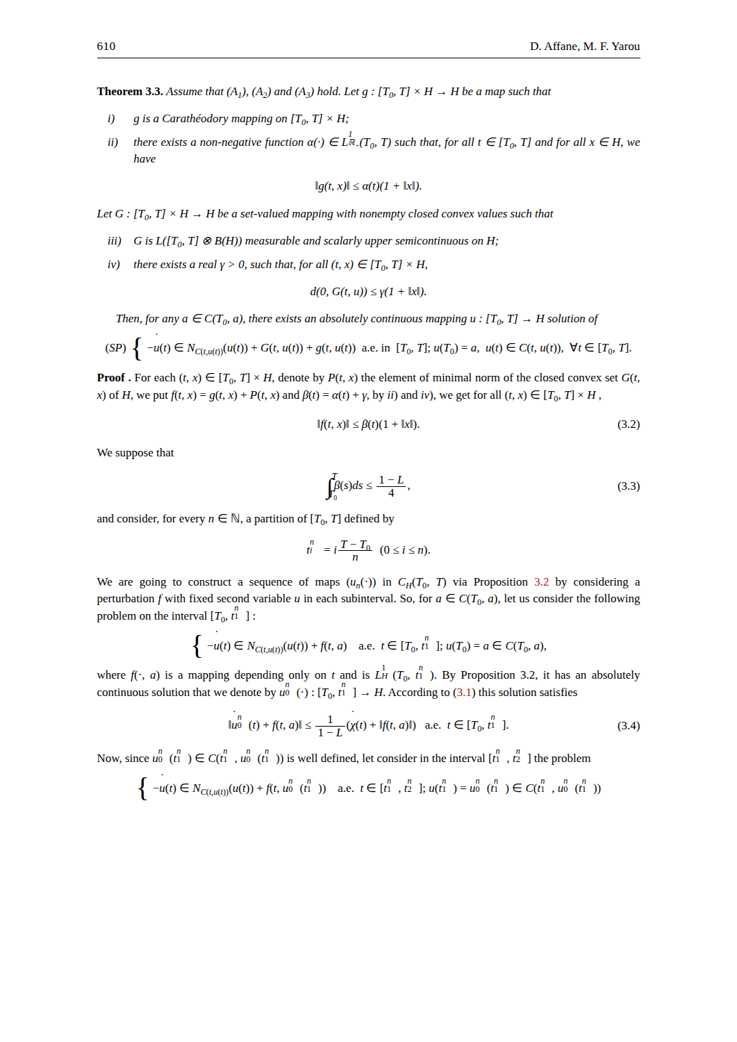610 D. Affane, M. F. Yarou
Theorem 3.3. Assume that (A1), (A2) and (A3) hold. Let g : [T0, T] × H → H be a map such that
i) g is a Carathéodory mapping on [T0, T] × H;
ii) there exists a non-negative function α(·) ∈ L1 ℝ+(T0, T) such that, for all t ∈ [T0, T] and for all x ∈ H, we have
‖g(t, x)‖ ≤ α(t)(1 + ‖x‖).
Let G : [T0, T] × H → H be a set-valued mapping with nonempty closed convex values such that
iii) G is L([T0, T] ⊗ B(H)) measurable and scalarly upper semicontinuous on H;
iv) there exists a real γ > 0, such that, for all (t, x) ∈ [T0, T] × H,
d(0, G(t, u)) ≤ γ(1 + ‖x‖).
Then, for any a ∈ C(T0, a), there exists an absolutely continuous mapping u : [T0, T] → H solution of
(SP){ −u(t) ∈ NC(t,u(t))(u(t)) + G(t, u(t)) + g(t, u(t)) a.e. in [T0, T]; u(T0) = a, u(t) ∈ C(t, u(t)), ∀t ∈ [T0, T].
Proof . For each (t, x) ∈ [T0, T] × H, denote by P(t, x) the element of minimal norm of the closed convex set G(t, x) of H, we put f(t, x) = g(t, x) + P(t, x) and β(t) = α(t) + γ, by ii) and iv), we get for all (t, x) ∈ [T0, T] × H ,
‖f(t, x)‖ ≤ β(t)(1 + ‖x‖). (3.2)
We suppose that
∫TT0 β(s)ds ≤ 1 − L 4, (3.3)
and consider, for every n ∈ ℕ, a partition of [T0, T] defined by
tni = iT − T0 n (0 ≤ i ≤ n).
We are going to construct a sequence of maps (un(·)) in CH(T0, T) via Proposition 3.2 by considering a perturbation f with fixed second variable u in each subinterval. So, for a ∈ C(T0, a), let us consider the following problem on the interval [T0, tn 1] :
{ −u(t) ∈ NC(t,u(t))(u(t)) + f(t, a) a.e. t ∈ [T0, tn 1]; u(T0) = a ∈ C(T0, a),
where f(·, a) is a mapping depending only on t and is L 1 H(T0, tn 1). By Proposition 3.2, it has an absolutely continuous solution that we denote by un 0(·) : [T0, tn 1] → H. According to (3.1) this solution satisfies
‖un 0(t) + f(t, a)‖ ≤ 11 − L(χ(t) + ‖f(t, a)‖) a.e. t ∈ [T0, tn 1]. (3.4)
Now, since un 0(tn 1) ∈ C(tn 1, un 0(tn 1)) is well defined, let consider in the interval [tn 1, tn 2] the problem
{ −u(t) ∈ NC(t,u(t))(u(t)) + f(t, un 0(tn 1)) a.e. t ∈ [tn 1, tn 2]; u(tn 1) = un 0(tn 1) ∈ C(tn 1, un 0(tn 1))